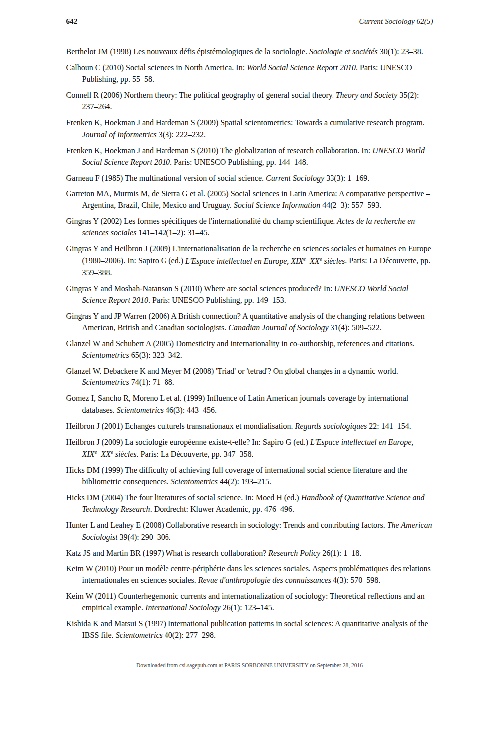642 Current Sociology 62(5)
Berthelot JM (1998) Les nouveaux défis épistémologiques de la sociologie. Sociologie et sociétés 30(1): 23–38.
Calhoun C (2010) Social sciences in North America. In: World Social Science Report 2010. Paris: UNESCO Publishing, pp. 55–58.
Connell R (2006) Northern theory: The political geography of general social theory. Theory and Society 35(2): 237–264.
Frenken K, Hoekman J and Hardeman S (2009) Spatial scientometrics: Towards a cumulative research program. Journal of Informetrics 3(3): 222–232.
Frenken K, Hoekman J and Hardeman S (2010) The globalization of research collaboration. In: UNESCO World Social Science Report 2010. Paris: UNESCO Publishing, pp. 144–148.
Garneau F (1985) The multinational version of social science. Current Sociology 33(3): 1–169.
Garreton MA, Murmis M, de Sierra G et al. (2005) Social sciences in Latin America: A comparative perspective – Argentina, Brazil, Chile, Mexico and Uruguay. Social Science Information 44(2–3): 557–593.
Gingras Y (2002) Les formes spécifiques de l'internationalité du champ scientifique. Actes de la recherche en sciences sociales 141–142(1–2): 31–45.
Gingras Y and Heilbron J (2009) L'internationalisation de la recherche en sciences sociales et humaines en Europe (1980–2006). In: Sapiro G (ed.) L'Espace intellectuel en Europe, XIXe–XXe siècles. Paris: La Découverte, pp. 359–388.
Gingras Y and Mosbah-Natanson S (2010) Where are social sciences produced? In: UNESCO World Social Science Report 2010. Paris: UNESCO Publishing, pp. 149–153.
Gingras Y and JP Warren (2006) A British connection? A quantitative analysis of the changing relations between American, British and Canadian sociologists. Canadian Journal of Sociology 31(4): 509–522.
Glanzel W and Schubert A (2005) Domesticity and internationality in co-authorship, references and citations. Scientometrics 65(3): 323–342.
Glanzel W, Debackere K and Meyer M (2008) 'Triad' or 'tetrad'? On global changes in a dynamic world. Scientometrics 74(1): 71–88.
Gomez I, Sancho R, Moreno L et al. (1999) Influence of Latin American journals coverage by international databases. Scientometrics 46(3): 443–456.
Heilbron J (2001) Echanges culturels transnationaux et mondialisation. Regards sociologiques 22: 141–154.
Heilbron J (2009) La sociologie européenne existe-t-elle? In: Sapiro G (ed.) L'Espace intellectuel en Europe, XIXe–XXe siècles. Paris: La Découverte, pp. 347–358.
Hicks DM (1999) The difficulty of achieving full coverage of international social science literature and the bibliometric consequences. Scientometrics 44(2): 193–215.
Hicks DM (2004) The four literatures of social science. In: Moed H (ed.) Handbook of Quantitative Science and Technology Research. Dordrecht: Kluwer Academic, pp. 476–496.
Hunter L and Leahey E (2008) Collaborative research in sociology: Trends and contributing factors. The American Sociologist 39(4): 290–306.
Katz JS and Martin BR (1997) What is research collaboration? Research Policy 26(1): 1–18.
Keim W (2010) Pour un modèle centre-périphérie dans les sciences sociales. Aspects problématiques des relations internationales en sciences sociales. Revue d'anthropologie des connaissances 4(3): 570–598.
Keim W (2011) Counterhegemonic currents and internationalization of sociology: Theoretical reflections and an empirical example. International Sociology 26(1): 123–145.
Kishida K and Matsui S (1997) International publication patterns in social sciences: A quantitative analysis of the IBSS file. Scientometrics 40(2): 277–298.
Downloaded from csi.sagepub.com at PARIS SORBONNE UNIVERSITY on September 28, 2016